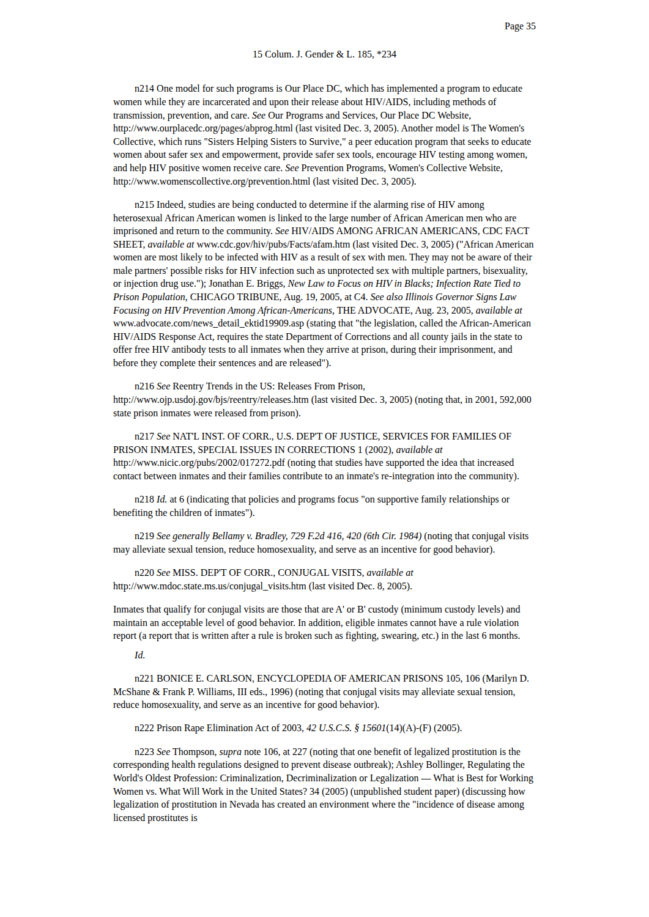Page 35
15 Colum. J. Gender & L. 185, *234
n214 One model for such programs is Our Place DC, which has implemented a program to educate women while they are incarcerated and upon their release about HIV/AIDS, including methods of transmission, prevention, and care. See Our Programs and Services, Our Place DC Website, http://www.ourplacedc.org/pages/abprog.html (last visited Dec. 3, 2005). Another model is The Women's Collective, which runs "Sisters Helping Sisters to Survive," a peer education program that seeks to educate women about safer sex and empowerment, provide safer sex tools, encourage HIV testing among women, and help HIV positive women receive care. See Prevention Programs, Women's Collective Website, http://www.womenscollective.org/prevention.html (last visited Dec. 3, 2005).
n215 Indeed, studies are being conducted to determine if the alarming rise of HIV among heterosexual African American women is linked to the large number of African American men who are imprisoned and return to the community. See HIV/AIDS AMONG AFRICAN AMERICANS, CDC FACT SHEET, available at www.cdc.gov/hiv/pubs/Facts/afam.htm (last visited Dec. 3, 2005) ("African American women are most likely to be infected with HIV as a result of sex with men. They may not be aware of their male partners' possible risks for HIV infection such as unprotected sex with multiple partners, bisexuality, or injection drug use."); Jonathan E. Briggs, New Law to Focus on HIV in Blacks; Infection Rate Tied to Prison Population, CHICAGO TRIBUNE, Aug. 19, 2005, at C4. See also Illinois Governor Signs Law Focusing on HIV Prevention Among African-Americans, THE ADVOCATE, Aug. 23, 2005, available at www.advocate.com/news_detail_ektid19909.asp (stating that "the legislation, called the African-American HIV/AIDS Response Act, requires the state Department of Corrections and all county jails in the state to offer free HIV antibody tests to all inmates when they arrive at prison, during their imprisonment, and before they complete their sentences and are released").
n216 See Reentry Trends in the US: Releases From Prison, http://www.ojp.usdoj.gov/bjs/reentry/releases.htm (last visited Dec. 3, 2005) (noting that, in 2001, 592,000 state prison inmates were released from prison).
n217 See NAT'L INST. OF CORR., U.S. DEP'T OF JUSTICE, SERVICES FOR FAMILIES OF PRISON INMATES, SPECIAL ISSUES IN CORRECTIONS 1 (2002), available at http://www.nicic.org/pubs/2002/017272.pdf (noting that studies have supported the idea that increased contact between inmates and their families contribute to an inmate's re-integration into the community).
n218 Id. at 6 (indicating that policies and programs focus "on supportive family relationships or benefiting the children of inmates").
n219 See generally Bellamy v. Bradley, 729 F.2d 416, 420 (6th Cir. 1984) (noting that conjugal visits may alleviate sexual tension, reduce homosexuality, and serve as an incentive for good behavior).
n220 See MISS. DEP'T OF CORR., CONJUGAL VISITS, available at http://www.mdoc.state.ms.us/conjugal_visits.htm (last visited Dec. 8, 2005).
Inmates that qualify for conjugal visits are those that are A' or B' custody (minimum custody levels) and maintain an acceptable level of good behavior. In addition, eligible inmates cannot have a rule violation report (a report that is written after a rule is broken such as fighting, swearing, etc.) in the last 6 months.
Id.
n221 BONICE E. CARLSON, ENCYCLOPEDIA OF AMERICAN PRISONS 105, 106 (Marilyn D. McShane & Frank P. Williams, III eds., 1996) (noting that conjugal visits may alleviate sexual tension, reduce homosexuality, and serve as an incentive for good behavior).
n222 Prison Rape Elimination Act of 2003, 42 U.S.C.S. § 15601(14)(A)-(F) (2005).
n223 See Thompson, supra note 106, at 227 (noting that one benefit of legalized prostitution is the corresponding health regulations designed to prevent disease outbreak); Ashley Bollinger, Regulating the World's Oldest Profession: Criminalization, Decriminalization or Legalization — What is Best for Working Women vs. What Will Work in the United States? 34 (2005) (unpublished student paper) (discussing how legalization of prostitution in Nevada has created an environment where the "incidence of disease among licensed prostitutes is